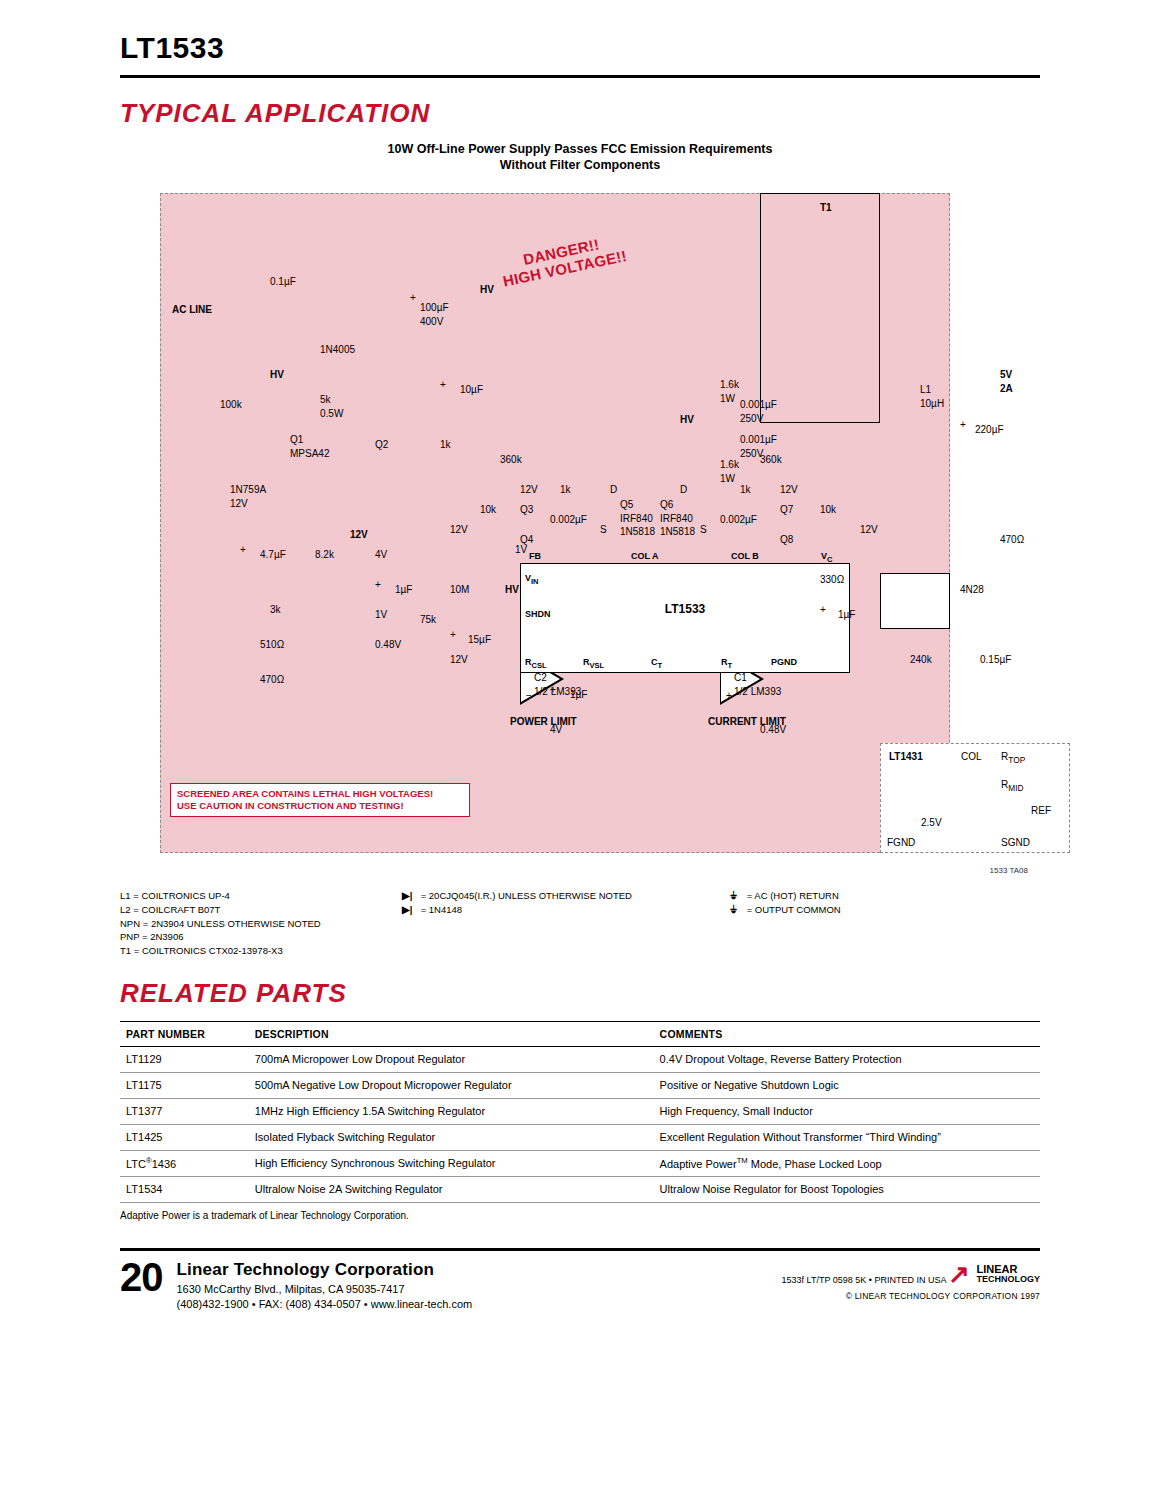LT1533
Typical Application
10W Off-Line Power Supply Passes FCC Emission Requirements
Without Filter Components
DANGER!!
HIGH VOLTAGE!!
AC LINE 0.1µF 100µF
400V + HV 1N4005 HV 100k 5k
0.5W Q1
MPSA42 Q2 1k 1N759A
12V + 10µF 12V + 4.7µF 8.2k 4V + 1µF 3k 1V 510Ω 0.48V 470Ω
+ − C2
1/2 LM393 POWER LIMIT
− + C1
1/2 LM393 CURRENT LIMIT
10M HV 75k + 15µF 12V 470k + 1µF 4V 0.48V 22k 3.9k 12V 43k 3300pF 15k BAT-85 L2
22nH 0.8Ω
LT1533 FB COL A COL B VC VIN SHDN RCSL RVSL CT RT PGND
1V 12V 1k 10k 12V Q3 Q4 0.002µF D Q5
IRF840
1N5818 S D Q6
IRF840
1N5818 S 1k 12V 10k 12V Q7 Q8 0.002µF 360k 360k T1 1.6k
1W 0.001µF
250V HV 0.001µF
250V 1.6k
1W L1
10µH 5V
2A + 220µF 330Ω + 1µF
4N28 470Ω 240k 0.15µF
LT1431 COL RTOP RMID REF 2.5V FGND SGND
SCREENED AREA CONTAINS LETHAL HIGH VOLTAGES!
USE CAUTION IN CONSTRUCTION AND TESTING!
1533 TA08
L1 = COILTRONICS UP-4
L2 = COILCRAFT B07T
NPN = 2N3904 UNLESS OTHERWISE NOTED
PNP = 2N3906
T1 = COILTRONICS CTX02-13978-X3
▶| = 20CJQ045(I.R.) UNLESS OTHERWISE NOTED
▶| = 1N4148
⏚ = AC (HOT) RETURN
⏚ = OUTPUT COMMON
Related Parts
| PART NUMBER | DESCRIPTION | COMMENTS |
| --- | --- | --- |
| LT1129 | 700mA Micropower Low Dropout Regulator | 0.4V Dropout Voltage, Reverse Battery Protection |
| LT1175 | 500mA Negative Low Dropout Micropower Regulator | Positive or Negative Shutdown Logic |
| LT1377 | 1MHz High Efficiency 1.5A Switching Regulator | High Frequency, Small Inductor |
| LT1425 | Isolated Flyback Switching Regulator | Excellent Regulation Without Transformer “Third Winding” |
| LTC ® 1436 | High Efficiency Synchronous Switching Regulator | Adaptive Power TM Mode, Phase Locked Loop |
| LT1534 | Ultralow Noise 2A Switching Regulator | Ultralow Noise Regulator for Boost Topologies |
Adaptive Power is a trademark of Linear Technology Corporation.
20
Linear Technology Corporation
1630 McCarthy Blvd., Milpitas, CA 95035-7417
(408)432-1900 • FAX: (408) 434-0507 • www.linear-tech.com
1533f LT/TP 0598 5K • PRINTED IN USA
↗ LINEAR
TECHNOLOGY
© LINEAR TECHNOLOGY CORPORATION 1997